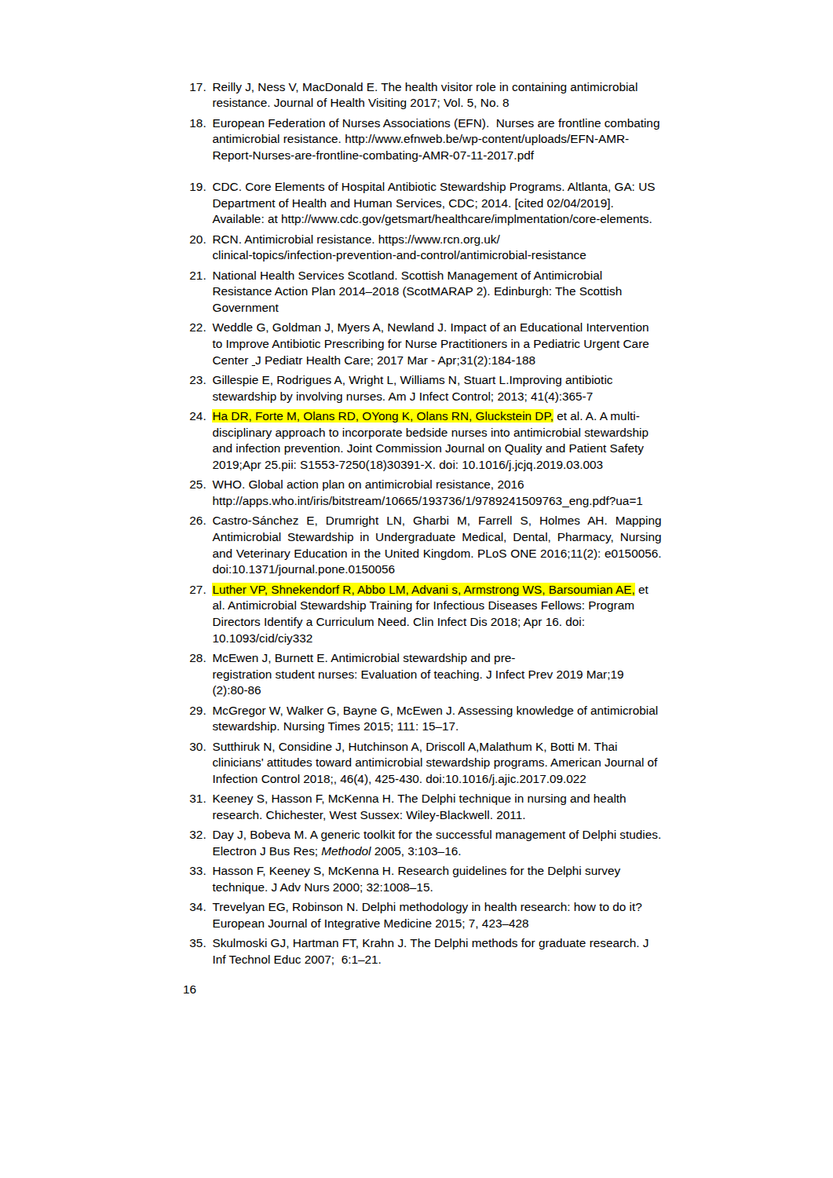Reilly J, Ness V, MacDonald E. The health visitor role in containing antimicrobial resistance. Journal of Health Visiting 2017; Vol. 5, No. 8
European Federation of Nurses Associations (EFN). Nurses are frontline combating antimicrobial resistance. http://www.efnweb.be/wp-content/uploads/EFN-AMR-Report-Nurses-are-frontline-combating-AMR-07-11-2017.pdf
CDC. Core Elements of Hospital Antibiotic Stewardship Programs. Altlanta, GA: US Department of Health and Human Services, CDC; 2014. [cited 02/04/2019]. Available: at http://www.cdc.gov/getsmart/healthcare/implmentation/core-elements.
RCN. Antimicrobial resistance. https://www.rcn.org.uk/
clinical-topics/infection-prevention-and-control/antimicrobial-resistance
National Health Services Scotland. Scottish Management of Antimicrobial Resistance Action Plan 2014–2018 (ScotMARAP 2). Edinburgh: The Scottish Government
Weddle G, Goldman J, Myers A, Newland J. Impact of an Educational Intervention to Improve Antibiotic Prescribing for Nurse Practitioners in a Pediatric Urgent Care Center J Pediatr Health Care; 2017 Mar - Apr;31(2):184-188
Gillespie E, Rodrigues A, Wright L, Williams N, Stuart L.Improving antibiotic stewardship by involving nurses. Am J Infect Control; 2013; 41(4):365-7
Ha DR, Forte M, Olans RD, OYong K, Olans RN, Gluckstein DP, et al. A. A multi-disciplinary approach to incorporate bedside nurses into antimicrobial stewardship and infection prevention. Joint Commission Journal on Quality and Patient Safety 2019;Apr 25.pii: S1553-7250(18)30391-X. doi: 10.1016/j.jcjq.2019.03.003
WHO. Global action plan on antimicrobial resistance, 2016 http://apps.who.int/iris/bitstream/10665/193736/1/9789241509763_eng.pdf?ua=1
Castro-Sánchez E, Drumright LN, Gharbi M, Farrell S, Holmes AH. Mapping Antimicrobial Stewardship in Undergraduate Medical, Dental, Pharmacy, Nursing and Veterinary Education in the United Kingdom. PLoS ONE 2016;11(2): e0150056. doi:10.1371/journal.pone.0150056
Luther VP, Shnekendorf R, Abbo LM, Advani s, Armstrong WS, Barsoumian AE, et al. Antimicrobial Stewardship Training for Infectious Diseases Fellows: Program Directors Identify a Curriculum Need. Clin Infect Dis 2018; Apr 16. doi: 10.1093/cid/ciy332
McEwen J, Burnett E. Antimicrobial stewardship and pre-
registration student nurses: Evaluation of teaching. J Infect Prev 2019 Mar;19 (2):80-86
McGregor W, Walker G, Bayne G, McEwen J. Assessing knowledge of antimicrobial stewardship. Nursing Times 2015; 111: 15–17.
Sutthiruk N, Considine J, Hutchinson A, Driscoll A,Malathum K, Botti M. Thai clinicians' attitudes toward antimicrobial stewardship programs. American Journal of Infection Control 2018;, 46(4), 425-430. doi:10.1016/j.ajic.2017.09.022
Keeney S, Hasson F, McKenna H. The Delphi technique in nursing and health research. Chichester, West Sussex: Wiley-Blackwell. 2011.
Day J, Bobeva M. A generic toolkit for the successful management of Delphi studies. Electron J Bus Res; Methodol 2005, 3:103–16.
Hasson F, Keeney S, McKenna H. Research guidelines for the Delphi survey technique. J Adv Nurs 2000; 32:1008–15.
Trevelyan EG, Robinson N. Delphi methodology in health research: how to do it? European Journal of Integrative Medicine 2015; 7, 423–428
Skulmoski GJ, Hartman FT, Krahn J. The Delphi methods for graduate research. J Inf Technol Educ 2007; 6:1–21.
16